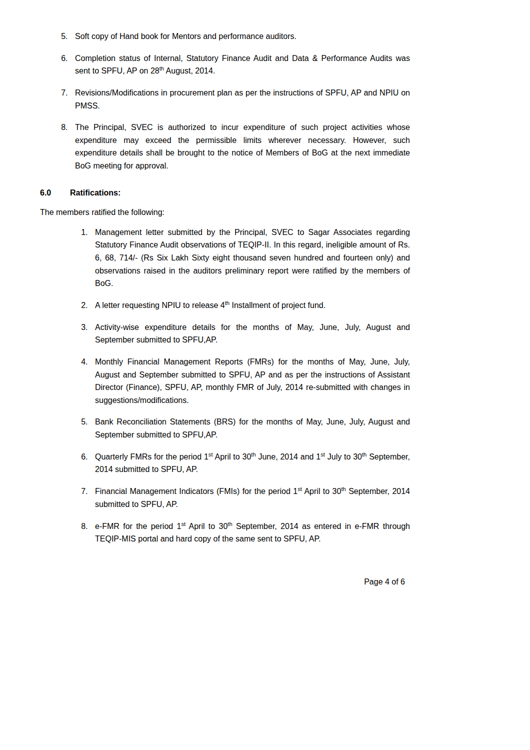Soft copy of Hand book for Mentors and performance auditors.
Completion status of Internal, Statutory Finance Audit and Data & Performance Audits was sent to SPFU, AP on 28th August, 2014.
Revisions/Modifications in procurement plan as per the instructions of SPFU, AP and NPIU on PMSS.
The Principal, SVEC is authorized to incur expenditure of such project activities whose expenditure may exceed the permissible limits wherever necessary. However, such expenditure details shall be brought to the notice of Members of BoG at the next immediate BoG meeting for approval.
6.0 Ratifications:
The members ratified the following:
Management letter submitted by the Principal, SVEC to Sagar Associates regarding Statutory Finance Audit observations of TEQIP-II. In this regard, ineligible amount of Rs. 6, 68, 714/- (Rs Six Lakh Sixty eight thousand seven hundred and fourteen only) and observations raised in the auditors preliminary report were ratified by the members of BoG.
A letter requesting NPIU to release 4th Installment of project fund.
Activity-wise expenditure details for the months of May, June, July, August and September submitted to SPFU,AP.
Monthly Financial Management Reports (FMRs) for the months of May, June, July, August and September submitted to SPFU, AP and as per the instructions of Assistant Director (Finance), SPFU, AP, monthly FMR of July, 2014 re-submitted with changes in suggestions/modifications.
Bank Reconciliation Statements (BRS) for the months of May, June, July, August and September submitted to SPFU,AP.
Quarterly FMRs for the period 1st April to 30th June, 2014 and 1st July to 30th September, 2014 submitted to SPFU, AP.
Financial Management Indicators (FMIs) for the period 1st April to 30th September, 2014 submitted to SPFU, AP.
e-FMR for the period 1st April to 30th September, 2014 as entered in e-FMR through TEQIP-MIS portal and hard copy of the same sent to SPFU, AP.
Page 4 of 6